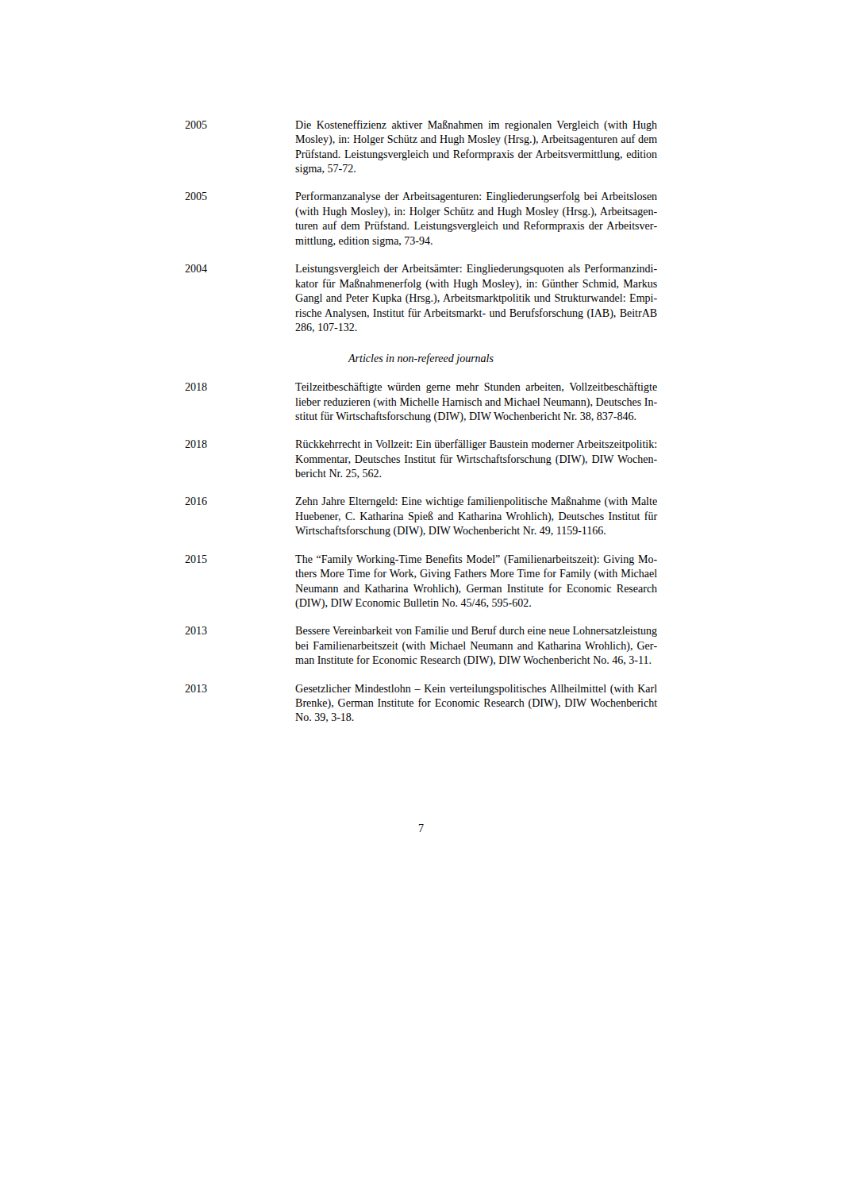2005
Die Kosteneffizienz aktiver Maßnahmen im regionalen Vergleich (with Hugh Mosley), in: Holger Schütz and Hugh Mosley (Hrsg.), Arbeitsagenturen auf dem Prüfstand. Leistungsvergleich und Reformpraxis der Arbeitsvermittlung, edition sigma, 57-72.
2005
Performanzanalyse der Arbeitsagenturen: Eingliederungserfolg bei Arbeitslosen (with Hugh Mosley), in: Holger Schütz and Hugh Mosley (Hrsg.), Arbeitsagenturen auf dem Prüfstand. Leistungsvergleich und Reformpraxis der Arbeitsvermittlung, edition sigma, 73-94.
2004
Leistungsvergleich der Arbeitsämter: Eingliederungsquoten als Performanzindikator für Maßnahmenerfolg (with Hugh Mosley), in: Günther Schmid, Markus Gangl and Peter Kupka (Hrsg.), Arbeitsmarktpolitik und Strukturwandel: Empirische Analysen, Institut für Arbeitsmarkt- und Berufsforschung (IAB), BeitrAB 286, 107-132.
Articles in non-refereed journals
2018
Teilzeitbeschäftigte würden gerne mehr Stunden arbeiten, Vollzeitbeschäftigte lieber reduzieren (with Michelle Harnisch and Michael Neumann), Deutsches Institut für Wirtschaftsforschung (DIW), DIW Wochenbericht Nr. 38, 837-846.
2018
Rückkehrrecht in Vollzeit: Ein überfälliger Baustein moderner Arbeitszeitpolitik: Kommentar, Deutsches Institut für Wirtschaftsforschung (DIW), DIW Wochenbericht Nr. 25, 562.
2016
Zehn Jahre Elterngeld: Eine wichtige familienpolitische Maßnahme (with Malte Huebener, C. Katharina Spieß and Katharina Wrohlich), Deutsches Institut für Wirtschaftsforschung (DIW), DIW Wochenbericht Nr. 49, 1159-1166.
2015
The “Family Working-Time Benefits Model” (Familienarbeitszeit): Giving Mothers More Time for Work, Giving Fathers More Time for Family (with Michael Neumann and Katharina Wrohlich), German Institute for Economic Research (DIW), DIW Economic Bulletin No. 45/46, 595-602.
2013
Bessere Vereinbarkeit von Familie und Beruf durch eine neue Lohnersatzleistung bei Familienarbeitszeit (with Michael Neumann and Katharina Wrohlich), German Institute for Economic Research (DIW), DIW Wochenbericht No. 46, 3-11.
2013
Gesetzlicher Mindestlohn – Kein verteilungspolitisches Allheilmittel (with Karl Brenke), German Institute for Economic Research (DIW), DIW Wochenbericht No. 39, 3-18.
7